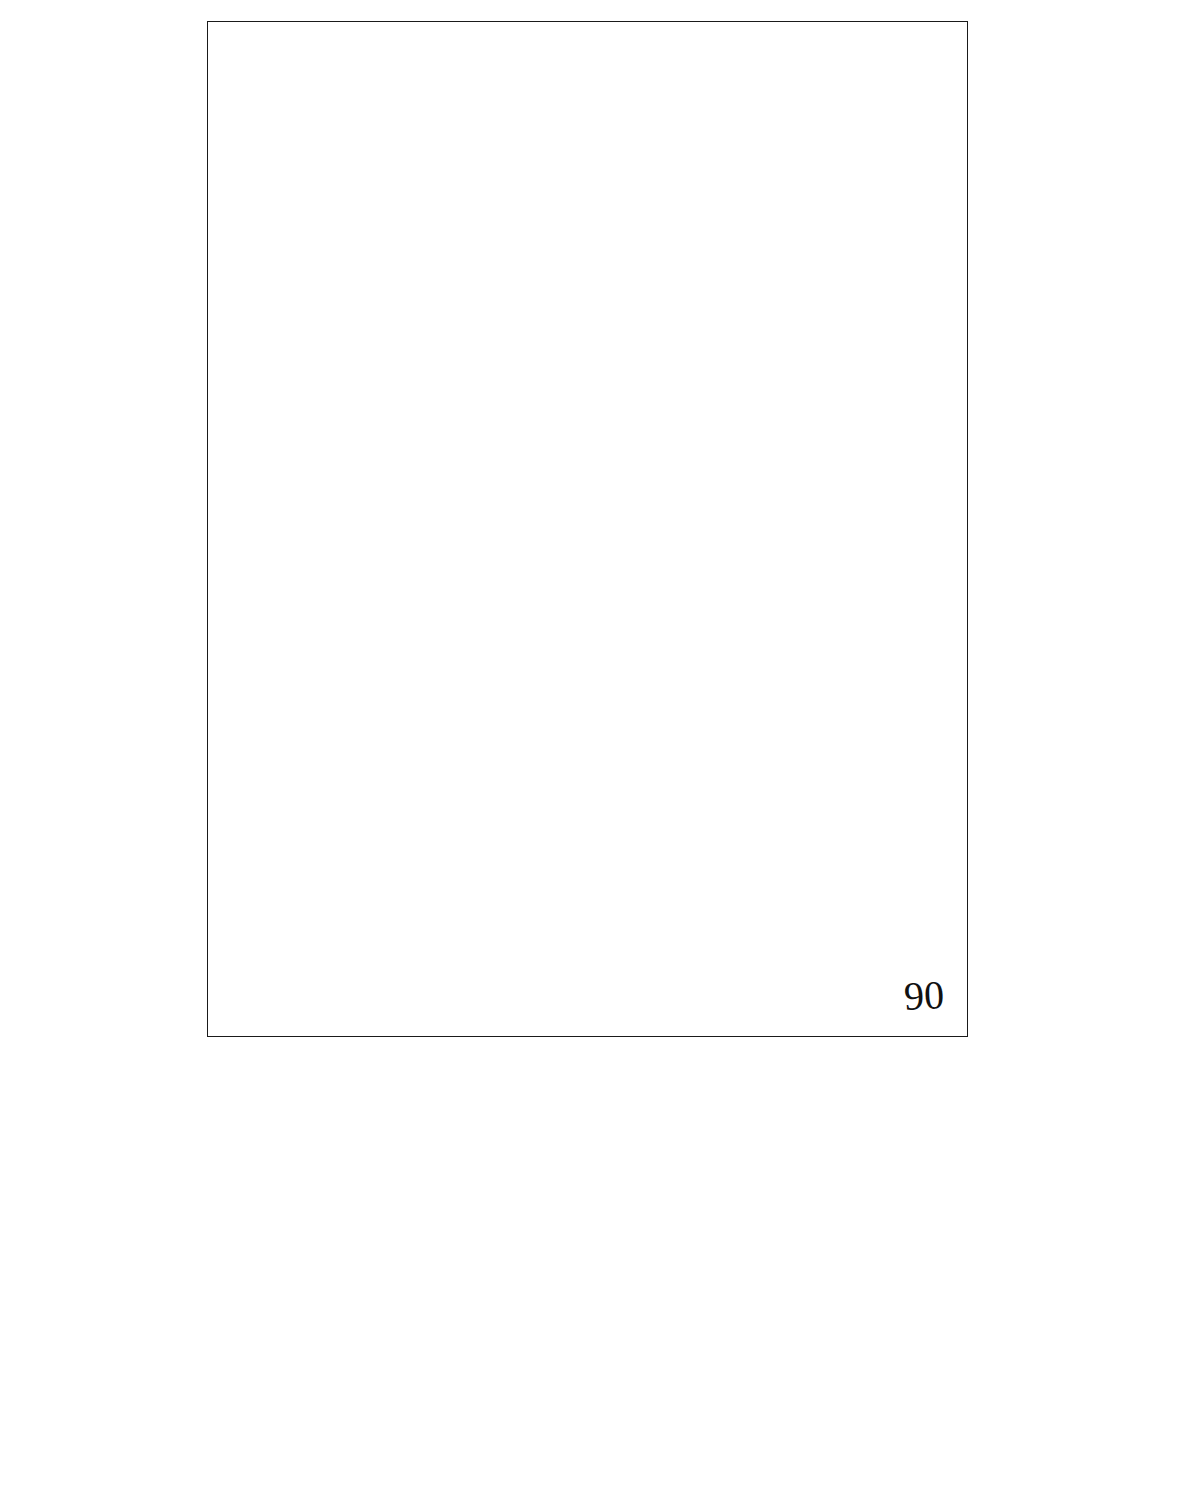90